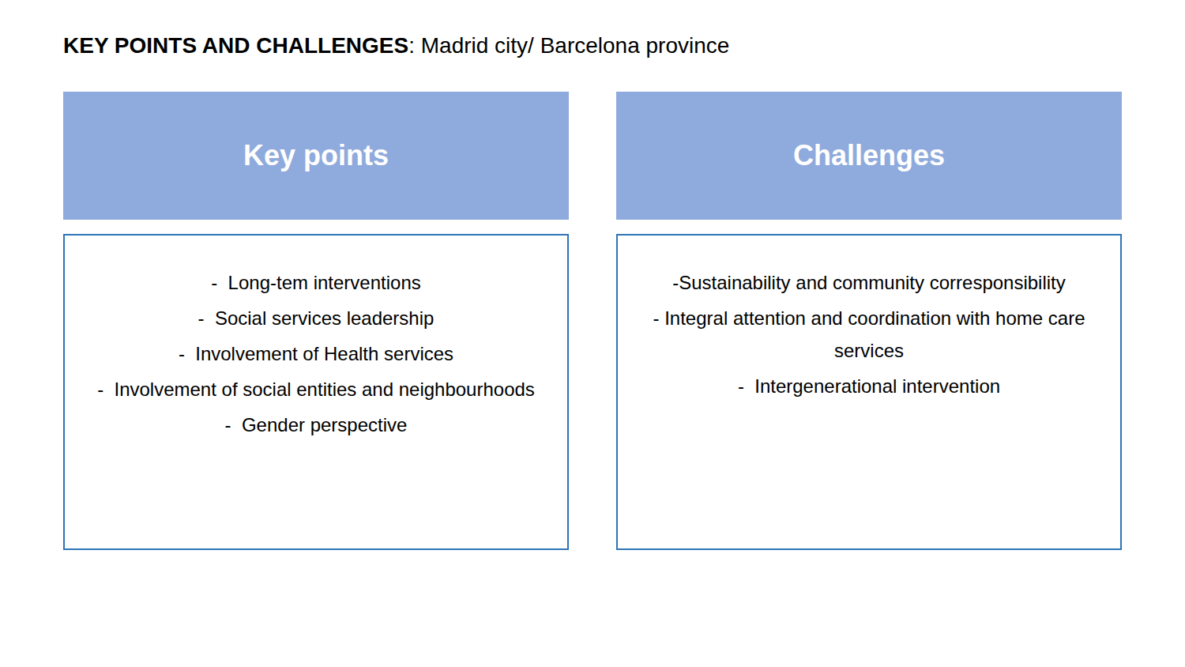KEY POINTS AND CHALLENGES: Madrid city/ Barcelona province
Key points
Long-tem interventions
Social services leadership
Involvement of Health services
Involvement of social entities and neighbourhoods
Gender perspective
Challenges
-Sustainability and community corresponsibility
- Integral attention and coordination with home care services
Intergenerational intervention